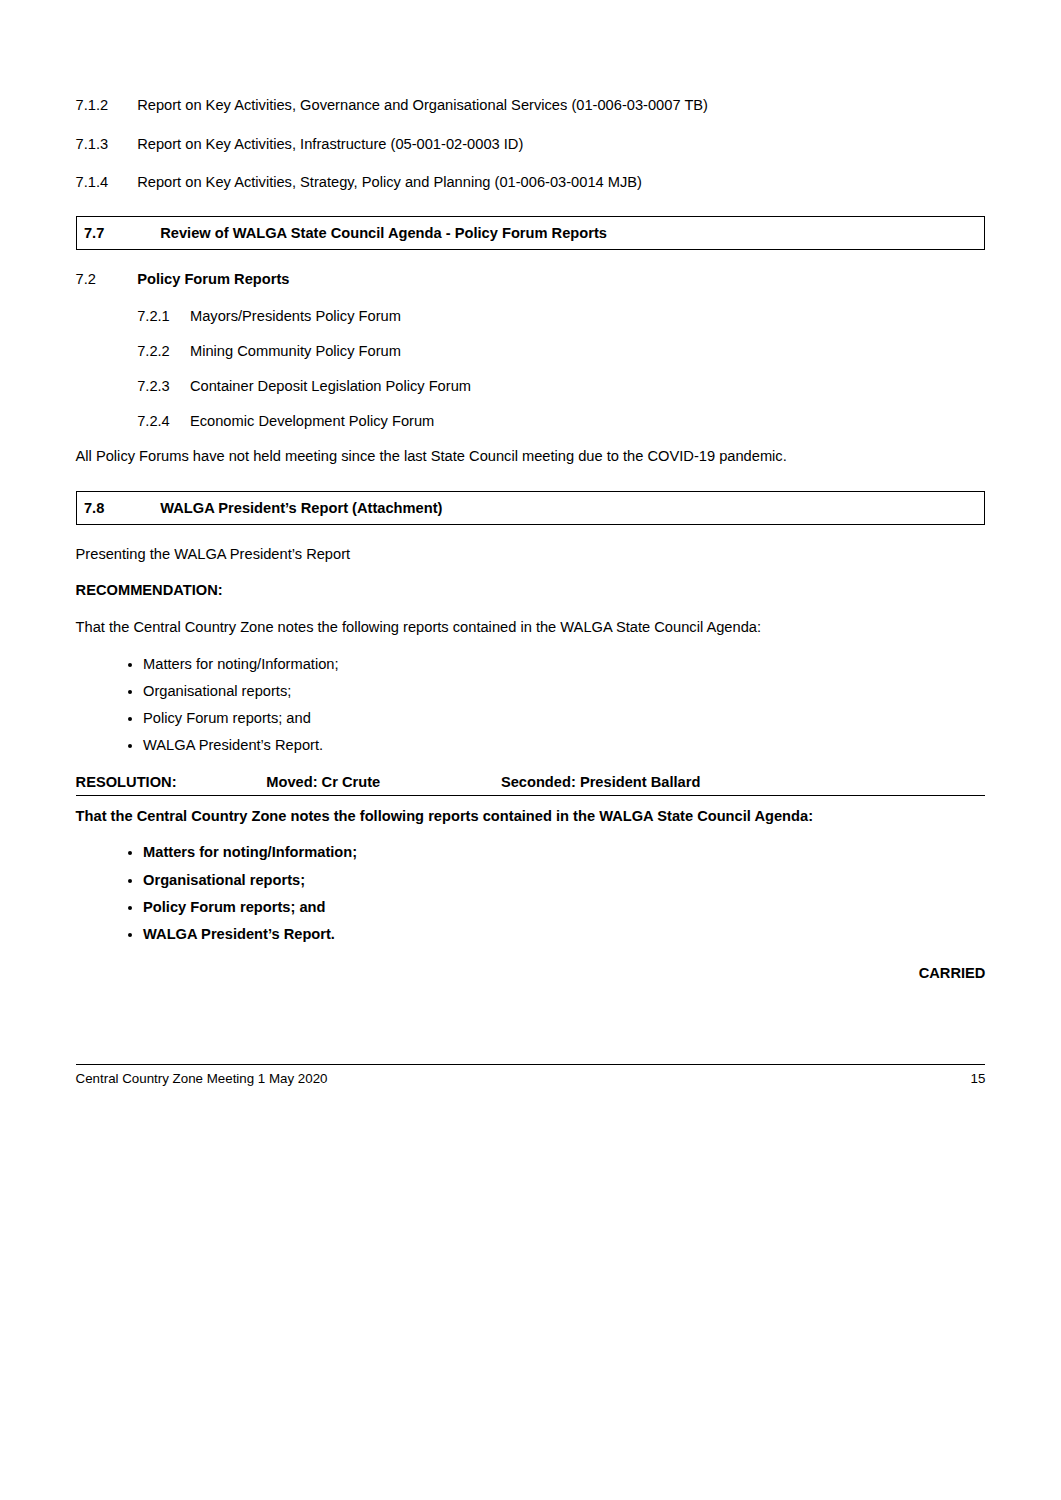7.1.2
Report on Key Activities, Governance and Organisational Services (01-006-03-0007 TB)
7.1.3
Report on Key Activities, Infrastructure (05-001-02-0003 ID)
7.1.4
Report on Key Activities, Strategy, Policy and Planning (01-006-03-0014 MJB)
7.7
Review of WALGA State Council Agenda - Policy Forum Reports
7.2
Policy Forum Reports
7.2.1
Mayors/Presidents Policy Forum
7.2.2
Mining Community Policy Forum
7.2.3
Container Deposit Legislation Policy Forum
7.2.4
Economic Development Policy Forum
All Policy Forums have not held meeting since the last State Council meeting due to the COVID-19 pandemic.
7.8
WALGA President’s Report (Attachment)
Presenting the WALGA President’s Report
RECOMMENDATION:
That the Central Country Zone notes the following reports contained in the WALGA State Council Agenda:
Matters for noting/Information;
Organisational reports;
Policy Forum reports; and
WALGA President’s Report.
RESOLUTION:
Moved: Cr Crute
Seconded: President Ballard
That the Central Country Zone notes the following reports contained in the WALGA State Council Agenda:
Matters for noting/Information;
Organisational reports;
Policy Forum reports; and
WALGA President’s Report.
CARRIED
Central Country Zone Meeting 1 May 2020 15